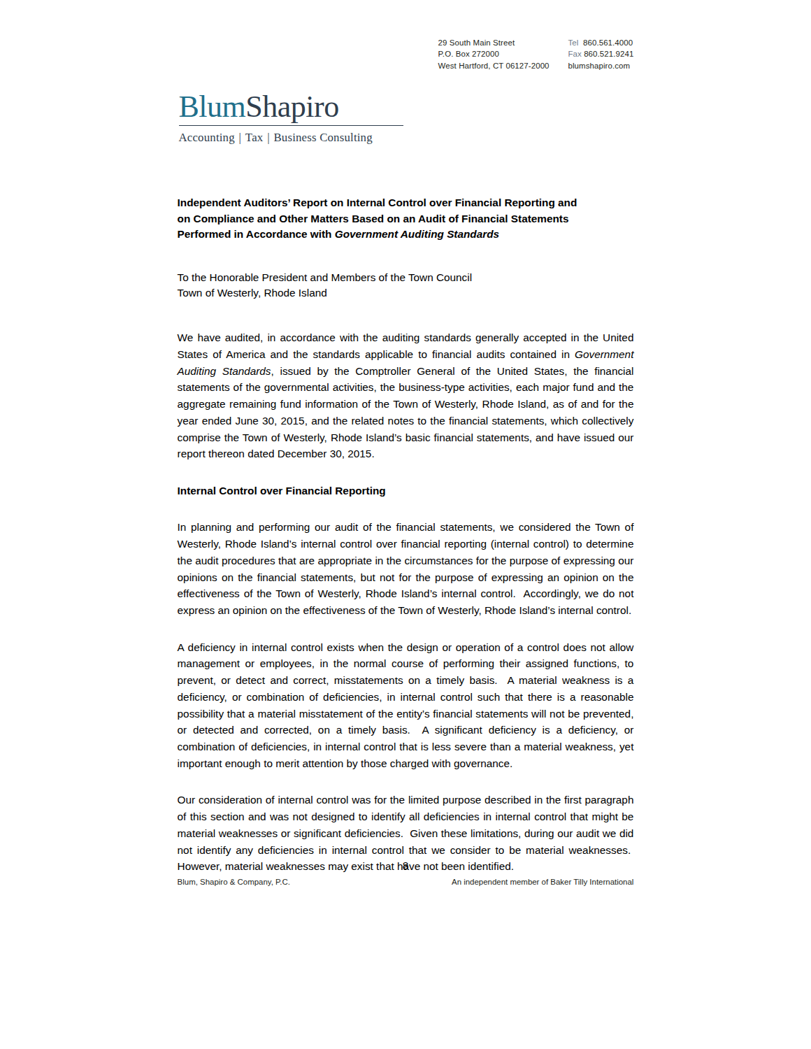29 South Main Street
P.O. Box 272000
West Hartford, CT 06127-2000
Tel 860.561.4000
Fax 860.521.9241
blumshapiro.com
Blum Shapiro
Accounting|Tax|Business Consulting
Independent Auditors’ Report on Internal Control over Financial Reporting and
on Compliance and Other Matters Based on an Audit of Financial Statements
Performed in Accordance with Government Auditing Standards
To the Honorable President and Members of the Town Council
Town of Westerly, Rhode Island
We have audited, in accordance with the auditing standards generally accepted in the United States of America and the standards applicable to financial audits contained in Government Auditing Standards, issued by the Comptroller General of the United States, the financial statements of the governmental activities, the business-type activities, each major fund and the aggregate remaining fund information of the Town of Westerly, Rhode Island, as of and for the year ended June 30, 2015, and the related notes to the financial statements, which collectively comprise the Town of Westerly, Rhode Island’s basic financial statements, and have issued our report thereon dated December 30, 2015.
Internal Control over Financial Reporting
In planning and performing our audit of the financial statements, we considered the Town of Westerly, Rhode Island’s internal control over financial reporting (internal control) to determine the audit procedures that are appropriate in the circumstances for the purpose of expressing our opinions on the financial statements, but not for the purpose of expressing an opinion on the effectiveness of the Town of Westerly, Rhode Island’s internal control. Accordingly, we do not express an opinion on the effectiveness of the Town of Westerly, Rhode Island’s internal control.
A deficiency in internal control exists when the design or operation of a control does not allow management or employees, in the normal course of performing their assigned functions, to prevent, or detect and correct, misstatements on a timely basis. A material weakness is a deficiency, or combination of deficiencies, in internal control such that there is a reasonable possibility that a material misstatement of the entity’s financial statements will not be prevented, or detected and corrected, on a timely basis. A significant deficiency is a deficiency, or combination of deficiencies, in internal control that is less severe than a material weakness, yet important enough to merit attention by those charged with governance.
Our consideration of internal control was for the limited purpose described in the first paragraph of this section and was not designed to identify all deficiencies in internal control that might be material weaknesses or significant deficiencies. Given these limitations, during our audit we did not identify any deficiencies in internal control that we consider to be material weaknesses. However, material weaknesses may exist that have not been identified.
8
Blum, Shapiro & Company, P.C.
An independent member of Baker Tilly International